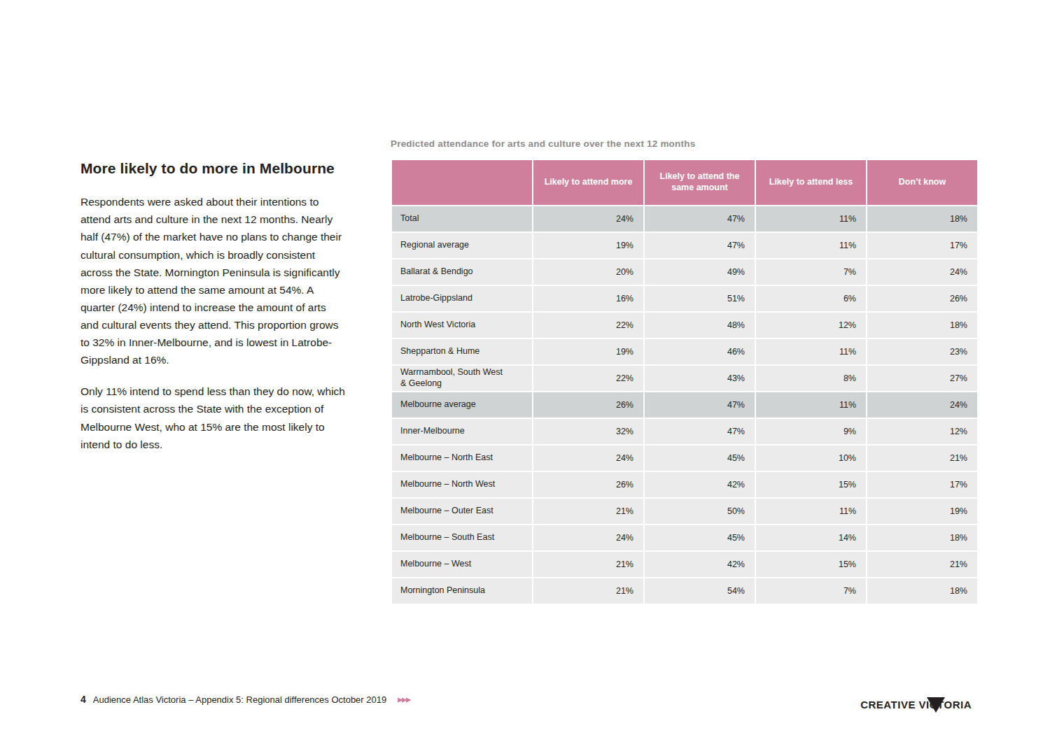More likely to do more in Melbourne
Respondents were asked about their intentions to attend arts and culture in the next 12 months. Nearly half (47%) of the market have no plans to change their cultural consumption, which is broadly consistent across the State. Mornington Peninsula is significantly more likely to attend the same amount at 54%. A quarter (24%) intend to increase the amount of arts and cultural events they attend. This proportion grows to 32% in Inner-Melbourne, and is lowest in Latrobe-Gippsland at 16%.
Only 11% intend to spend less than they do now, which is consistent across the State with the exception of Melbourne West, who at 15% are the most likely to intend to do less.
Predicted attendance for arts and culture over the next 12 months
| | Likely to attend more | Likely to attend the same amount | Likely to attend less | Don’t know |
| --- | --- | --- | --- | --- |
| Total | 24% | 47% | 11% | 18% |
| Regional average | 19% | 47% | 11% | 17% |
| Ballarat & Bendigo | 20% | 49% | 7% | 24% |
| Latrobe-Gippsland | 16% | 51% | 6% | 26% |
| North West Victoria | 22% | 48% | 12% | 18% |
| Shepparton & Hume | 19% | 46% | 11% | 23% |
| Warrnambool, South West & Geelong | 22% | 43% | 8% | 27% |
| Melbourne average | 26% | 47% | 11% | 24% |
| Inner-Melbourne | 32% | 47% | 9% | 12% |
| Melbourne – North East | 24% | 45% | 10% | 21% |
| Melbourne – North West | 26% | 42% | 15% | 17% |
| Melbourne – Outer East | 21% | 50% | 11% | 19% |
| Melbourne – South East | 24% | 45% | 14% | 18% |
| Melbourne – West | 21% | 42% | 15% | 21% |
| Mornington Peninsula | 21% | 54% | 7% | 18% |
4 Audience Atlas Victoria – Appendix 5: Regional differences October 2019 ▸▸▸
CREATIVE VICTORIA